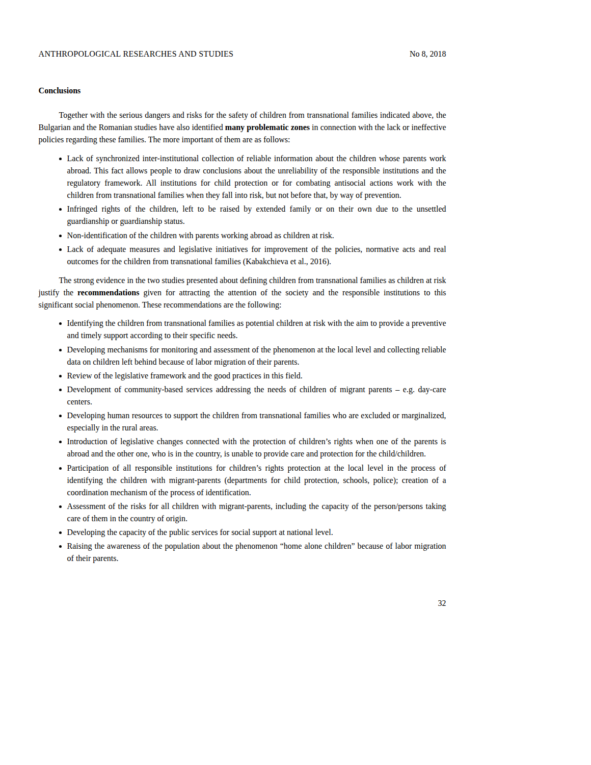ANTHROPOLOGICAL RESEARCHES AND STUDIES No 8, 2018
Conclusions
Together with the serious dangers and risks for the safety of children from transnational families indicated above, the Bulgarian and the Romanian studies have also identified many problematic zones in connection with the lack or ineffective policies regarding these families. The more important of them are as follows:
Lack of synchronized inter-institutional collection of reliable information about the children whose parents work abroad. This fact allows people to draw conclusions about the unreliability of the responsible institutions and the regulatory framework. All institutions for child protection or for combating antisocial actions work with the children from transnational families when they fall into risk, but not before that, by way of prevention.
Infringed rights of the children, left to be raised by extended family or on their own due to the unsettled guardianship or guardianship status.
Non-identification of the children with parents working abroad as children at risk.
Lack of adequate measures and legislative initiatives for improvement of the policies, normative acts and real outcomes for the children from transnational families (Kabakchieva et al., 2016).
The strong evidence in the two studies presented about defining children from transnational families as children at risk justify the recommendations given for attracting the attention of the society and the responsible institutions to this significant social phenomenon. These recommendations are the following:
Identifying the children from transnational families as potential children at risk with the aim to provide a preventive and timely support according to their specific needs.
Developing mechanisms for monitoring and assessment of the phenomenon at the local level and collecting reliable data on children left behind because of labor migration of their parents.
Review of the legislative framework and the good practices in this field.
Development of community-based services addressing the needs of children of migrant parents – e.g. day-care centers.
Developing human resources to support the children from transnational families who are excluded or marginalized, especially in the rural areas.
Introduction of legislative changes connected with the protection of children’s rights when one of the parents is abroad and the other one, who is in the country, is unable to provide care and protection for the child/children.
Participation of all responsible institutions for children’s rights protection at the local level in the process of identifying the children with migrant-parents (departments for child protection, schools, police); creation of a coordination mechanism of the process of identification.
Assessment of the risks for all children with migrant-parents, including the capacity of the person/persons taking care of them in the country of origin.
Developing the capacity of the public services for social support at national level.
Raising the awareness of the population about the phenomenon “home alone children” because of labor migration of their parents.
32